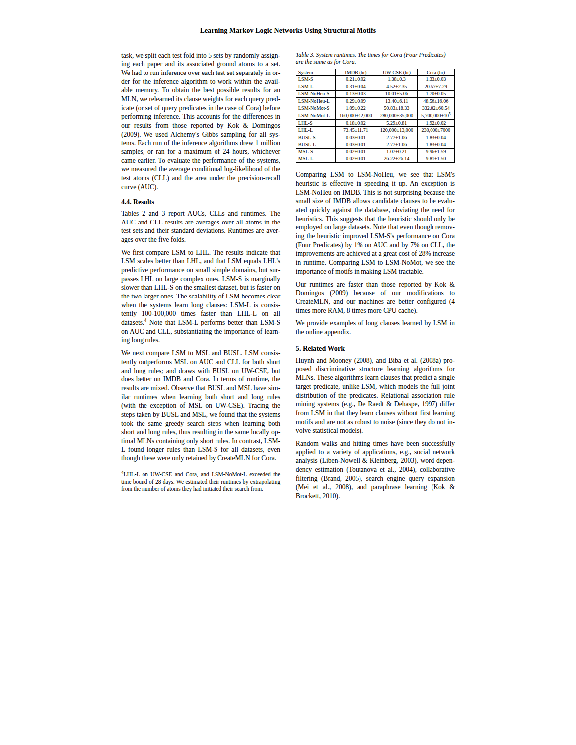Learning Markov Logic Networks Using Structural Motifs
task, we split each test fold into 5 sets by randomly assigning each paper and its associated ground atoms to a set. We had to run inference over each test set separately in order for the inference algorithm to work within the available memory. To obtain the best possible results for an MLN, we relearned its clause weights for each query predicate (or set of query predicates in the case of Cora) before performing inference. This accounts for the differences in our results from those reported by Kok & Domingos (2009). We used Alchemy's Gibbs sampling for all systems. Each run of the inference algorithms drew 1 million samples, or ran for a maximum of 24 hours, whichever came earlier. To evaluate the performance of the systems, we measured the average conditional log-likelihood of the test atoms (CLL) and the area under the precision-recall curve (AUC).
4.4. Results
Tables 2 and 3 report AUCs, CLLs and runtimes. The AUC and CLL results are averages over all atoms in the test sets and their standard deviations. Runtimes are averages over the five folds.
We first compare LSM to LHL. The results indicate that LSM scales better than LHL, and that LSM equals LHL's predictive performance on small simple domains, but surpasses LHL on large complex ones. LSM-S is marginally slower than LHL-S on the smallest dataset, but is faster on the two larger ones. The scalability of LSM becomes clear when the systems learn long clauses: LSM-L is consistently 100-100,000 times faster than LHL-L on all datasets.4 Note that LSM-L performs better than LSM-S on AUC and CLL, substantiating the importance of learning long rules.
We next compare LSM to MSL and BUSL. LSM consistently outperforms MSL on AUC and CLL for both short and long rules; and draws with BUSL on UW-CSE, but does better on IMDB and Cora. In terms of runtime, the results are mixed. Observe that BUSL and MSL have similar runtimes when learning both short and long rules (with the exception of MSL on UW-CSE). Tracing the steps taken by BUSL and MSL, we found that the systems took the same greedy search steps when learning both short and long rules, thus resulting in the same locally optimal MLNs containing only short rules. In contrast, LSM-L found longer rules than LSM-S for all datasets, even though these were only retained by CreateMLN for Cora.
4LHL-L on UW-CSE and Cora, and LSM-NoMot-L exceeded the time bound of 28 days. We estimated their runtimes by extrapolating from the number of atoms they had initiated their search from.
Table 3. System runtimes. The times for Cora (Four Predicates) are the same as for Cora.
| System | IMDB (hr) | UW-CSE (hr) | Cora (hr) |
| --- | --- | --- | --- |
| LSM-S | 0.21±0.02 | 1.38±0.3 | 1.33±0.03 |
| LSM-L | 0.31±0.04 | 4.52±2.35 | 20.57±7.29 |
| LSM-NoHeu-S | 0.13±0.03 | 10.01±5.06 | 1.70±0.05 |
| LSM-NoHeu-L | 0.29±0.09 | 13.40±6.11 | 48.56±16.06 |
| LSM-NoMot-S | 1.09±0.22 | 50.83±18.33 | 332.82±60.54 |
| LSM-NoMot-L | 160,000±12,000 | 280,000±35,000 | 5,700,000±10 5 |
| LHL-S | 0.18±0.02 | 5.29±0.81 | 1.92±0.02 |
| LHL-L | 73.45±11.71 | 120,000±13,000 | 230,000±7000 |
| BUSL-S | 0.03±0.01 | 2.77±1.06 | 1.83±0.04 |
| BUSL-L | 0.03±0.01 | 2.77±1.06 | 1.83±0.04 |
| MSL-S | 0.02±0.01 | 1.07±0.21 | 9.96±1.59 |
| MSL-L | 0.02±0.01 | 26.22±26.14 | 9.81±1.50 |
Comparing LSM to LSM-NoHeu, we see that LSM's heuristic is effective in speeding it up. An exception is LSM-NoHeu on IMDB. This is not surprising because the small size of IMDB allows candidate clauses to be evaluated quickly against the database, obviating the need for heuristics. This suggests that the heuristic should only be employed on large datasets. Note that even though removing the heuristic improved LSM-S's performance on Cora (Four Predicates) by 1% on AUC and by 7% on CLL, the improvements are achieved at a great cost of 28% increase in runtime. Comparing LSM to LSM-NoMot, we see the importance of motifs in making LSM tractable.
Our runtimes are faster than those reported by Kok & Domingos (2009) because of our modifications to CreateMLN, and our machines are better configured (4 times more RAM, 8 times more CPU cache).
We provide examples of long clauses learned by LSM in the online appendix.
5. Related Work
Huynh and Mooney (2008), and Biba et al. (2008a) proposed discriminative structure learning algorithms for MLNs. These algorithms learn clauses that predict a single target predicate, unlike LSM, which models the full joint distribution of the predicates. Relational association rule mining systems (e.g., De Raedt & Dehaspe, 1997) differ from LSM in that they learn clauses without first learning motifs and are not as robust to noise (since they do not involve statistical models).
Random walks and hitting times have been successfully applied to a variety of applications, e.g., social network analysis (Liben-Nowell & Kleinberg, 2003), word dependency estimation (Toutanova et al., 2004), collaborative filtering (Brand, 2005), search engine query expansion (Mei et al., 2008), and paraphrase learning (Kok & Brockett, 2010).